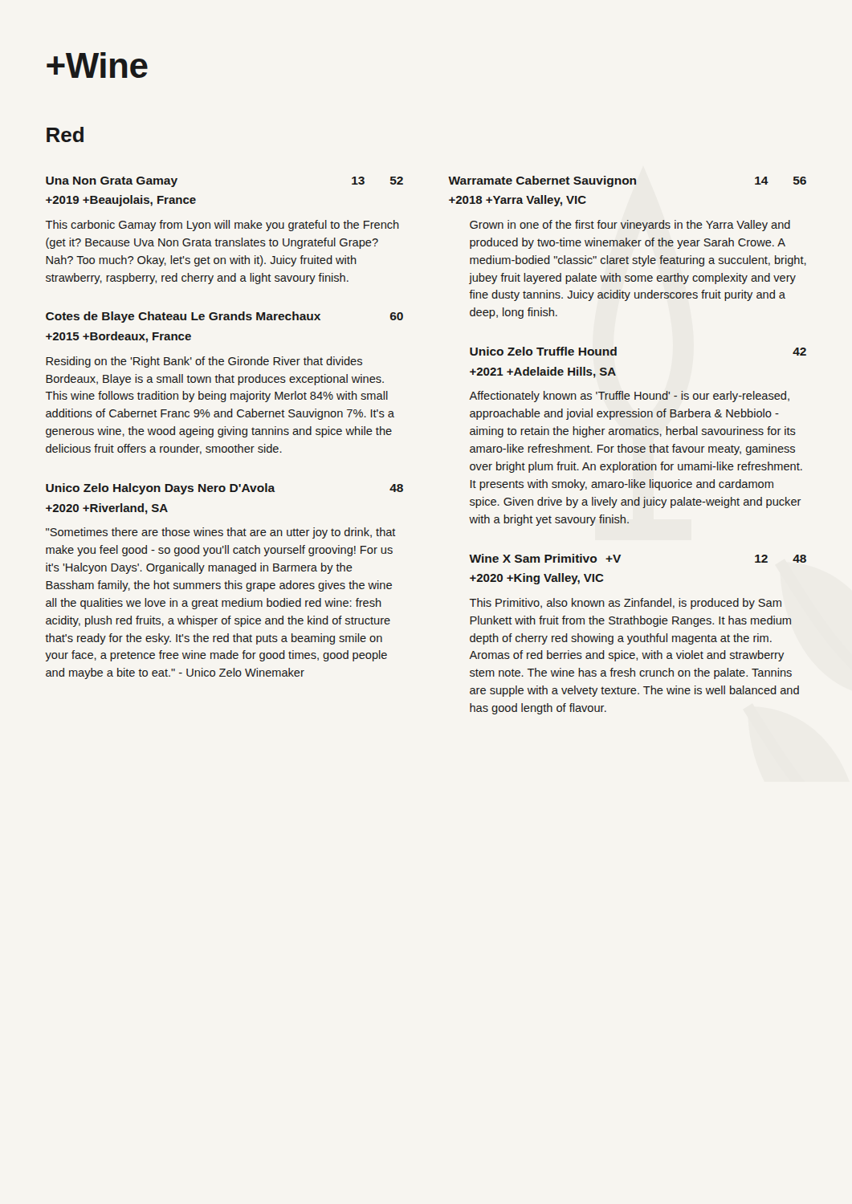+Wine
Red
Una Non Grata Gamay 1352
+2019 +Beaujolais, France
This carbonic Gamay from Lyon will make you grateful to the French (get it? Because Uva Non Grata translates to Ungrateful Grape? Nah? Too much? Okay, let's get on with it). Juicy fruited with strawberry, raspberry, red cherry and a light savoury finish.
Cotes de Blaye Chateau Le Grands Marechaux 60
+2015 +Bordeaux, France
Residing on the 'Right Bank' of the Gironde River that divides Bordeaux, Blaye is a small town that produces exceptional wines. This wine follows tradition by being majority Merlot 84% with small additions of Cabernet Franc 9% and Cabernet Sauvignon 7%. It's a generous wine, the wood ageing giving tannins and spice while the delicious fruit offers a rounder, smoother side.
Unico Zelo Halcyon Days Nero D'Avola 48
+2020 +Riverland, SA
"Sometimes there are those wines that are an utter joy to drink, that make you feel good - so good you'll catch yourself grooving! For us it's 'Halcyon Days'. Organically managed in Barmera by the Bassham family, the hot summers this grape adores gives the wine all the qualities we love in a great medium bodied red wine: fresh acidity, plush red fruits, a whisper of spice and the kind of structure that's ready for the esky. It's the red that puts a beaming smile on your face, a pretence free wine made for good times, good people and maybe a bite to eat." - Unico Zelo Winemaker
Warramate Cabernet Sauvignon 1456
+2018 +Yarra Valley, VIC
Grown in one of the first four vineyards in the Yarra Valley and produced by two-time winemaker of the year Sarah Crowe. A medium-bodied "classic" claret style featuring a succulent, bright, jubey fruit layered palate with some earthy complexity and very fine dusty tannins. Juicy acidity underscores fruit purity and a deep, long finish.
Unico Zelo Truffle Hound 42
+2021 +Adelaide Hills, SA
Affectionately known as 'Truffle Hound' - is our early-released, approachable and jovial expression of Barbera & Nebbiolo - aiming to retain the higher aromatics, herbal savouriness for its amaro-like refreshment. For those that favour meaty, gaminess over bright plum fruit. An exploration for umami-like refreshment. It presents with smoky, amaro-like liquorice and cardamom spice. Given drive by a lively and juicy palate-weight and pucker with a bright yet savoury finish.
Wine X Sam Primitivo +V 1248
+2020 +King Valley, VIC
This Primitivo, also known as Zinfandel, is produced by Sam Plunkett with fruit from the Strathbogie Ranges. It has medium depth of cherry red showing a youthful magenta at the rim. Aromas of red berries and spice, with a violet and strawberry stem note. The wine has a fresh crunch on the palate. Tannins are supple with a velvety texture. The wine is well balanced and has good length of flavour.